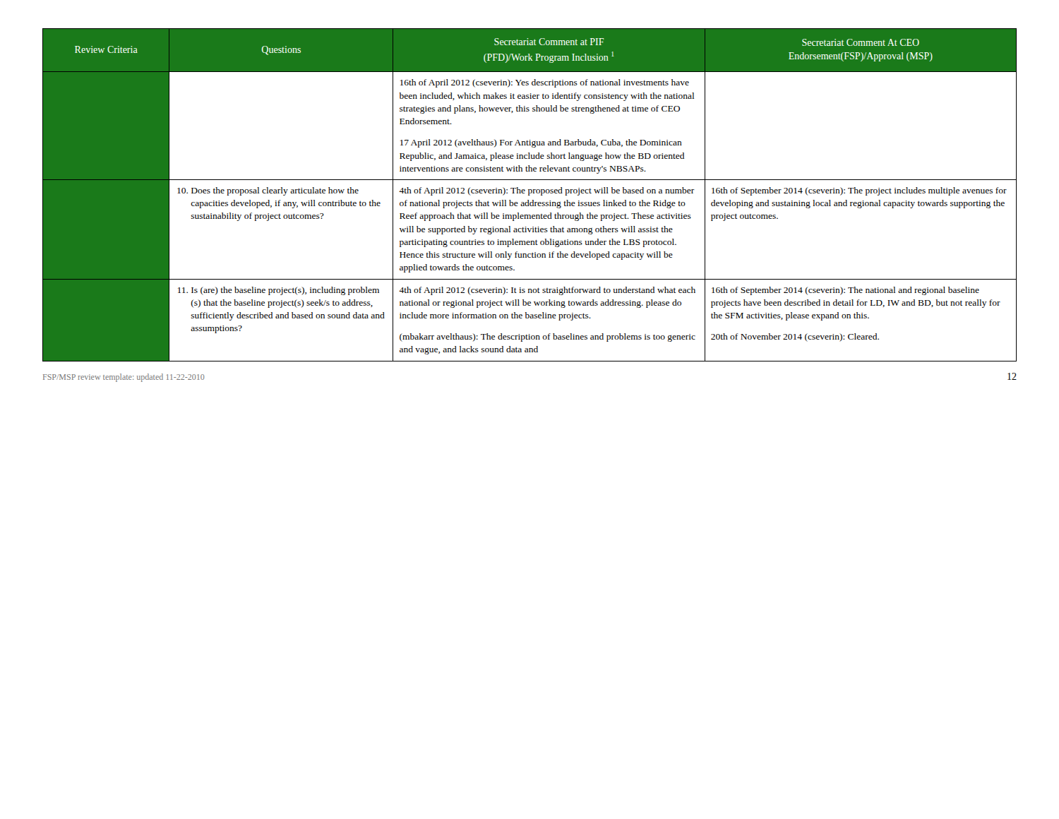| Review Criteria | Questions | Secretariat Comment at PIF (PFD)/Work Program Inclusion 1 | Secretariat Comment At CEO Endorsement(FSP)/Approval (MSP) |
| --- | --- | --- | --- |
| | | 16th of April 2012 (cseverin): Yes descriptions of national investments have been included, which makes it easier to identify consistency with the national strategies and plans, however, this should be strengthened at time of CEO Endorsement. 17 April 2012 (avelthaus) For Antigua and Barbuda, Cuba, the Dominican Republic, and Jamaica, please include short language how the BD oriented interventions are consistent with the relevant country's NBSAPs. | |
| | Does the proposal clearly articulate how the capacities developed, if any, will contribute to the sustainability of project outcomes? | 4th of April 2012 (cseverin): The proposed project will be based on a number of national projects that will be addressing the issues linked to the Ridge to Reef approach that will be implemented through the project. These activities will be supported by regional activities that among others will assist the participating countries to implement obligations under the LBS protocol. Hence this structure will only function if the developed capacity will be applied towards the outcomes. | 16th of September 2014 (cseverin): The project includes multiple avenues for developing and sustaining local and regional capacity towards supporting the project outcomes. |
| | Is (are) the baseline project(s), including problem (s) that the baseline project(s) seek/s to address, sufficiently described and based on sound data and assumptions? | 4th of April 2012 (cseverin): It is not straightforward to understand what each national or regional project will be working towards addressing. please do include more information on the baseline projects. (mbakarr avelthaus): The description of baselines and problems is too generic and vague, and lacks sound data and | 16th of September 2014 (cseverin): The national and regional baseline projects have been described in detail for LD, IW and BD, but not really for the SFM activities, please expand on this. 20th of November 2014 (cseverin): Cleared. |
FSP/MSP review template: updated 11-22-2010
12